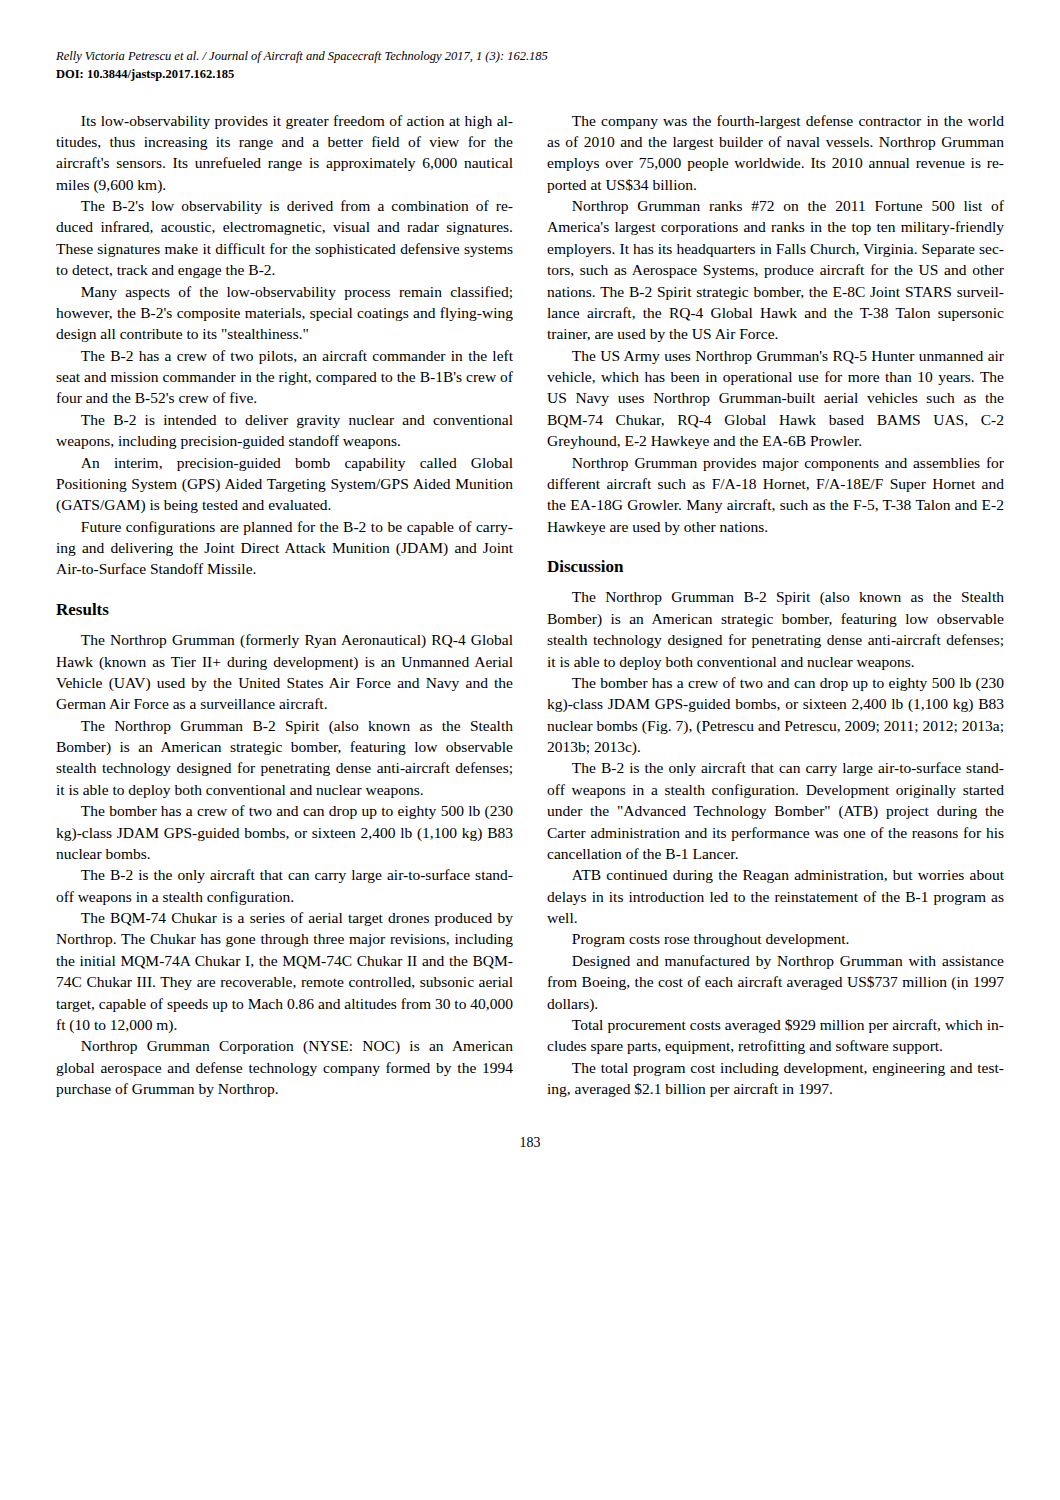Relly Victoria Petrescu et al. / Journal of Aircraft and Spacecraft Technology 2017, 1 (3): 162.185
DOI: 10.3844/jastsp.2017.162.185
Its low-observability provides it greater freedom of action at high altitudes, thus increasing its range and a better field of view for the aircraft's sensors. Its unrefueled range is approximately 6,000 nautical miles (9,600 km).
The B-2's low observability is derived from a combination of reduced infrared, acoustic, electromagnetic, visual and radar signatures. These signatures make it difficult for the sophisticated defensive systems to detect, track and engage the B-2.
Many aspects of the low-observability process remain classified; however, the B-2's composite materials, special coatings and flying-wing design all contribute to its "stealthiness."
The B-2 has a crew of two pilots, an aircraft commander in the left seat and mission commander in the right, compared to the B-1B's crew of four and the B-52's crew of five.
The B-2 is intended to deliver gravity nuclear and conventional weapons, including precision-guided standoff weapons.
An interim, precision-guided bomb capability called Global Positioning System (GPS) Aided Targeting System/GPS Aided Munition (GATS/GAM) is being tested and evaluated.
Future configurations are planned for the B-2 to be capable of carrying and delivering the Joint Direct Attack Munition (JDAM) and Joint Air-to-Surface Standoff Missile.
Results
The Northrop Grumman (formerly Ryan Aeronautical) RQ-4 Global Hawk (known as Tier II+ during development) is an Unmanned Aerial Vehicle (UAV) used by the United States Air Force and Navy and the German Air Force as a surveillance aircraft.
The Northrop Grumman B-2 Spirit (also known as the Stealth Bomber) is an American strategic bomber, featuring low observable stealth technology designed for penetrating dense anti-aircraft defenses; it is able to deploy both conventional and nuclear weapons.
The bomber has a crew of two and can drop up to eighty 500 lb (230 kg)-class JDAM GPS-guided bombs, or sixteen 2,400 lb (1,100 kg) B83 nuclear bombs.
The B-2 is the only aircraft that can carry large air-to-surface standoff weapons in a stealth configuration.
The BQM-74 Chukar is a series of aerial target drones produced by Northrop. The Chukar has gone through three major revisions, including the initial MQM-74A Chukar I, the MQM-74C Chukar II and the BQM-74C Chukar III. They are recoverable, remote controlled, subsonic aerial target, capable of speeds up to Mach 0.86 and altitudes from 30 to 40,000 ft (10 to 12,000 m).
Northrop Grumman Corporation (NYSE: NOC) is an American global aerospace and defense technology company formed by the 1994 purchase of Grumman by Northrop.
The company was the fourth-largest defense contractor in the world as of 2010 and the largest builder of naval vessels. Northrop Grumman employs over 75,000 people worldwide. Its 2010 annual revenue is reported at US$34 billion.
Northrop Grumman ranks #72 on the 2011 Fortune 500 list of America's largest corporations and ranks in the top ten military-friendly employers. It has its headquarters in Falls Church, Virginia. Separate sectors, such as Aerospace Systems, produce aircraft for the US and other nations. The B-2 Spirit strategic bomber, the E-8C Joint STARS surveillance aircraft, the RQ-4 Global Hawk and the T-38 Talon supersonic trainer, are used by the US Air Force.
The US Army uses Northrop Grumman's RQ-5 Hunter unmanned air vehicle, which has been in operational use for more than 10 years. The US Navy uses Northrop Grumman-built aerial vehicles such as the BQM-74 Chukar, RQ-4 Global Hawk based BAMS UAS, C-2 Greyhound, E-2 Hawkeye and the EA-6B Prowler.
Northrop Grumman provides major components and assemblies for different aircraft such as F/A-18 Hornet, F/A-18E/F Super Hornet and the EA-18G Growler. Many aircraft, such as the F-5, T-38 Talon and E-2 Hawkeye are used by other nations.
Discussion
The Northrop Grumman B-2 Spirit (also known as the Stealth Bomber) is an American strategic bomber, featuring low observable stealth technology designed for penetrating dense anti-aircraft defenses; it is able to deploy both conventional and nuclear weapons.
The bomber has a crew of two and can drop up to eighty 500 lb (230 kg)-class JDAM GPS-guided bombs, or sixteen 2,400 lb (1,100 kg) B83 nuclear bombs (Fig. 7), (Petrescu and Petrescu, 2009; 2011; 2012; 2013a; 2013b; 2013c).
The B-2 is the only aircraft that can carry large air-to-surface standoff weapons in a stealth configuration. Development originally started under the "Advanced Technology Bomber" (ATB) project during the Carter administration and its performance was one of the reasons for his cancellation of the B-1 Lancer.
ATB continued during the Reagan administration, but worries about delays in its introduction led to the reinstatement of the B-1 program as well.
Program costs rose throughout development.
Designed and manufactured by Northrop Grumman with assistance from Boeing, the cost of each aircraft averaged US$737 million (in 1997 dollars).
Total procurement costs averaged $929 million per aircraft, which includes spare parts, equipment, retrofitting and software support.
The total program cost including development, engineering and testing, averaged $2.1 billion per aircraft in 1997.
183